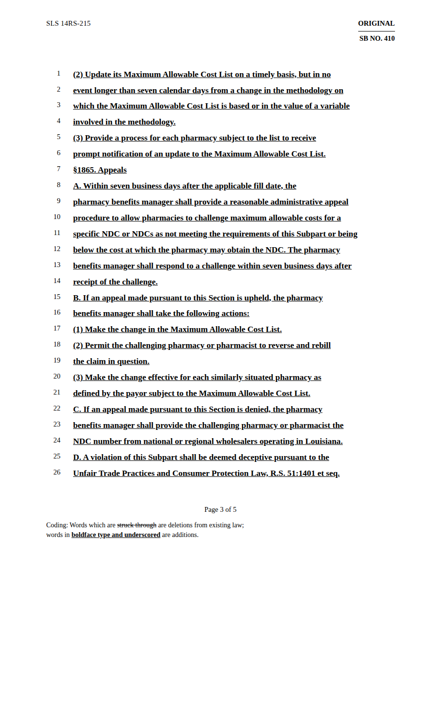SLS 14RS-215
ORIGINAL SB NO. 410
(2) Update its Maximum Allowable Cost List on a timely basis, but in no
event longer than seven calendar days from a change in the methodology on
which the Maximum Allowable Cost List is based or in the value of a variable
involved in the methodology.
(3) Provide a process for each pharmacy subject to the list to receive
prompt notification of an update to the Maximum Allowable Cost List.
§1865. Appeals
A. Within seven business days after the applicable fill date, the
pharmacy benefits manager shall provide a reasonable administrative appeal
procedure to allow pharmacies to challenge maximum allowable costs for a
specific NDC or NDCs as not meeting the requirements of this Subpart or being
below the cost at which the pharmacy may obtain the NDC. The pharmacy
benefits manager shall respond to a challenge within seven business days after
receipt of the challenge.
B. If an appeal made pursuant to this Section is upheld, the pharmacy
benefits manager shall take the following actions:
(1) Make the change in the Maximum Allowable Cost List.
(2) Permit the challenging pharmacy or pharmacist to reverse and rebill
the claim in question.
(3) Make the change effective for each similarly situated pharmacy as
defined by the payor subject to the Maximum Allowable Cost List.
C. If an appeal made pursuant to this Section is denied, the pharmacy
benefits manager shall provide the challenging pharmacy or pharmacist the
NDC number from national or regional wholesalers operating in Louisiana.
D. A violation of this Subpart shall be deemed deceptive pursuant to the
Unfair Trade Practices and Consumer Protection Law, R.S. 51:1401 et seq.
Page 3 of 5
Coding: Words which are struck through are deletions from existing law;
words in boldface type and underscored are additions.